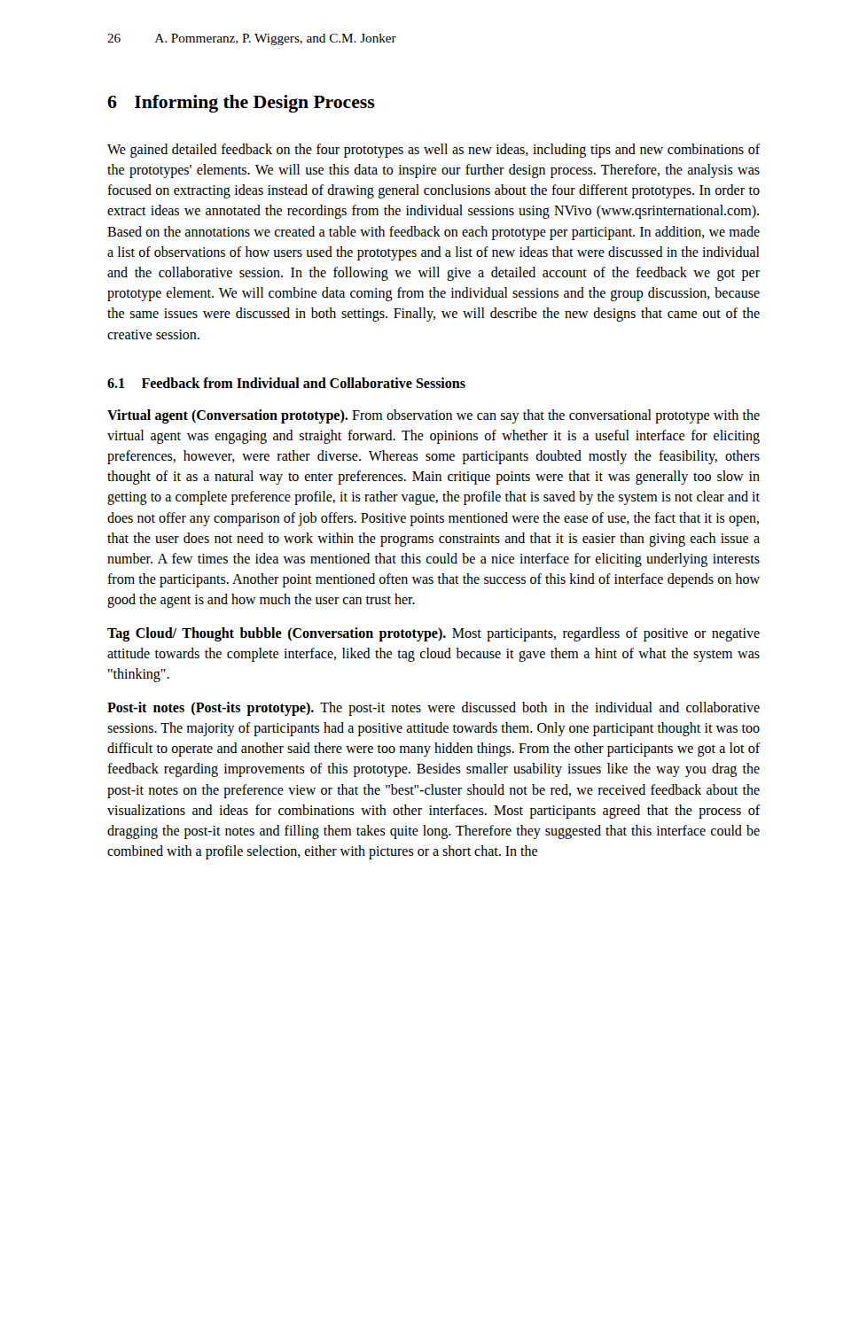26 A. Pommeranz, P. Wiggers, and C.M. Jonker
6 Informing the Design Process
We gained detailed feedback on the four prototypes as well as new ideas, including tips and new combinations of the prototypes' elements. We will use this data to inspire our further design process. Therefore, the analysis was focused on extracting ideas instead of drawing general conclusions about the four different prototypes. In order to extract ideas we annotated the recordings from the individual sessions using NVivo (www.qsrinternational.com). Based on the annotations we created a table with feedback on each prototype per participant. In addition, we made a list of observations of how users used the prototypes and a list of new ideas that were discussed in the individual and the collaborative session. In the following we will give a detailed account of the feedback we got per prototype element. We will combine data coming from the individual sessions and the group discussion, because the same issues were discussed in both settings. Finally, we will describe the new designs that came out of the creative session.
6.1 Feedback from Individual and Collaborative Sessions
Virtual agent (Conversation prototype). From observation we can say that the conversational prototype with the virtual agent was engaging and straight forward. The opinions of whether it is a useful interface for eliciting preferences, however, were rather diverse. Whereas some participants doubted mostly the feasibility, others thought of it as a natural way to enter preferences. Main critique points were that it was generally too slow in getting to a complete preference profile, it is rather vague, the profile that is saved by the system is not clear and it does not offer any comparison of job offers. Positive points mentioned were the ease of use, the fact that it is open, that the user does not need to work within the programs constraints and that it is easier than giving each issue a number. A few times the idea was mentioned that this could be a nice interface for eliciting underlying interests from the participants. Another point mentioned often was that the success of this kind of interface depends on how good the agent is and how much the user can trust her.
Tag Cloud/ Thought bubble (Conversation prototype). Most participants, regardless of positive or negative attitude towards the complete interface, liked the tag cloud because it gave them a hint of what the system was "thinking".
Post-it notes (Post-its prototype). The post-it notes were discussed both in the individual and collaborative sessions. The majority of participants had a positive attitude towards them. Only one participant thought it was too difficult to operate and another said there were too many hidden things. From the other participants we got a lot of feedback regarding improvements of this prototype. Besides smaller usability issues like the way you drag the post-it notes on the preference view or that the "best"-cluster should not be red, we received feedback about the visualizations and ideas for combinations with other interfaces. Most participants agreed that the process of dragging the post-it notes and filling them takes quite long. Therefore they suggested that this interface could be combined with a profile selection, either with pictures or a short chat. In the